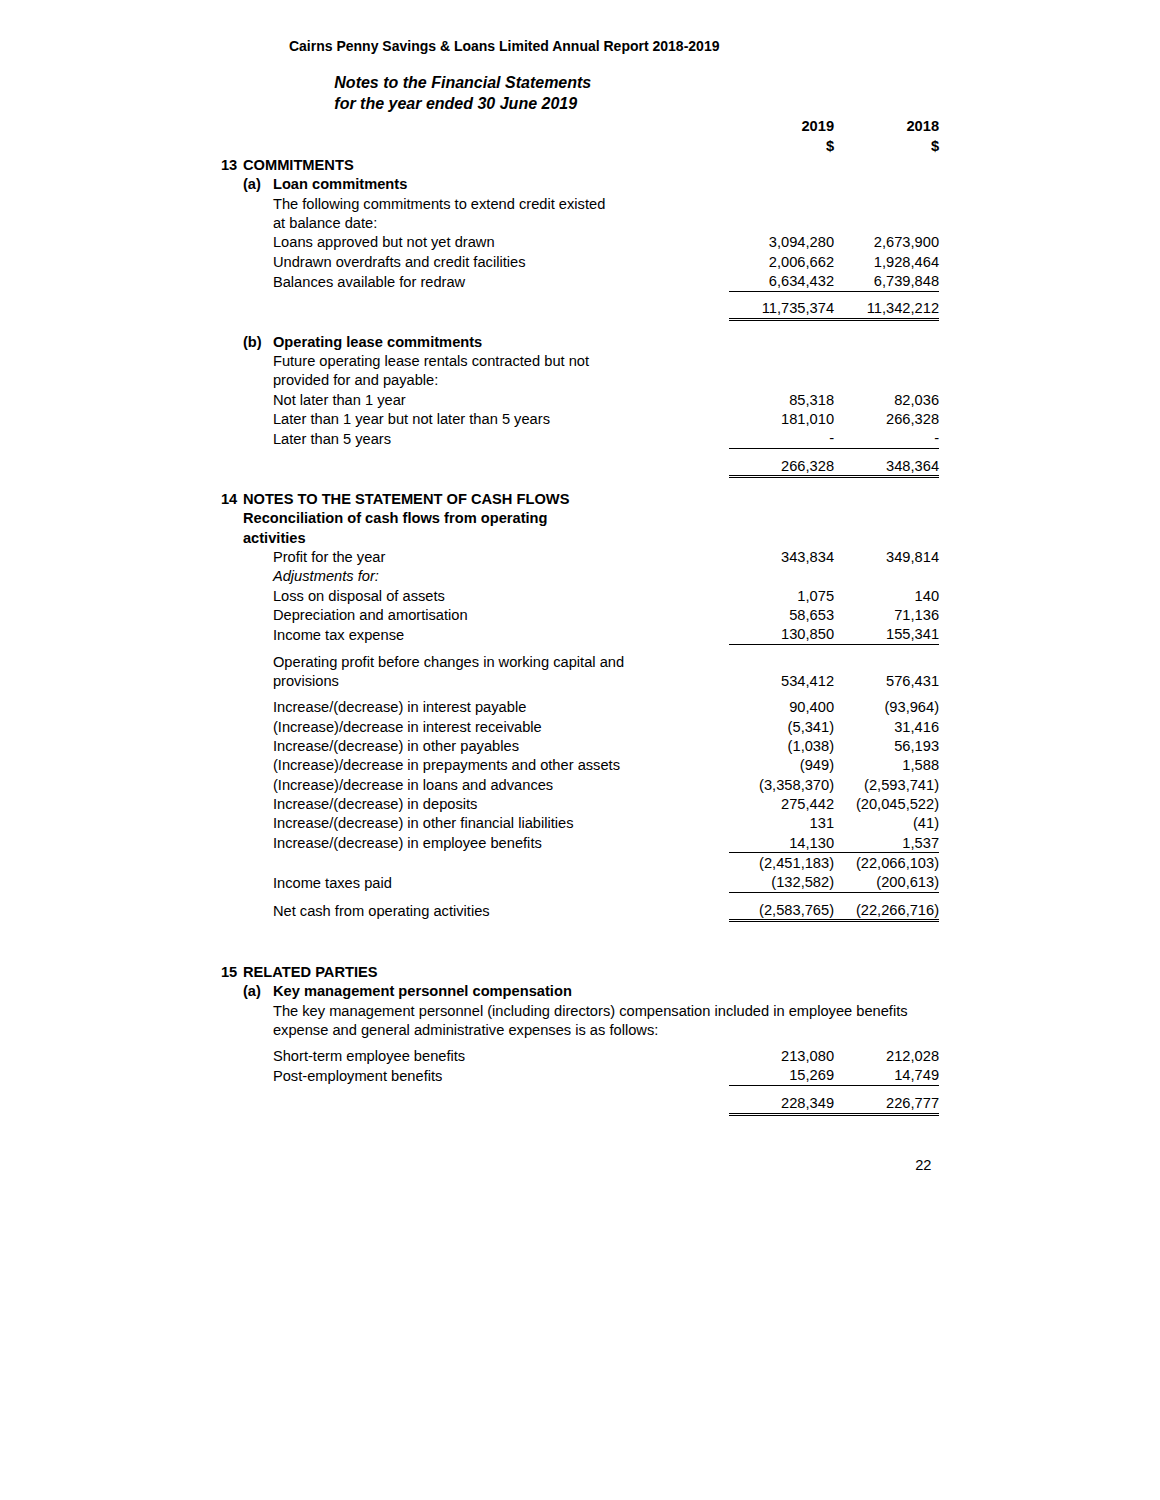Cairns Penny Savings & Loans Limited Annual Report 2018-2019
Notes to the Financial Statements
for the year ended 30 June 2019
| | | | 2019 | 2018 |
| | | | $ | $ |
| 13 | COMMITMENTS | | |
| | (a) | Loan commitments | | |
| | | The following commitments to extend credit existed | | |
| | | at balance date: | | |
| | | Loans approved but not yet drawn | 3,094,280 | 2,673,900 |
| | | Undrawn overdrafts and credit facilities | 2,006,662 | 1,928,464 |
| | | Balances available for redraw | 6,634,432 | 6,739,848 |
| | | | 11,735,374 | 11,342,212 |
| | (b) | Operating lease commitments | | |
| | | Future operating lease rentals contracted but not | | |
| | | provided for and payable: | | |
| | | Not later than 1 year | 85,318 | 82,036 |
| | | Later than 1 year but not later than 5 years | 181,010 | 266,328 |
| | | Later than 5 years | - | - |
| | | | 266,328 | 348,364 |
| 14 | NOTES TO THE STATEMENT OF CASH FLOWS | | |
| | Reconciliation of cash flows from operating | | |
| | activities | | |
| | | Profit for the year | 343,834 | 349,814 |
| | | Adjustments for: | | |
| | | Loss on disposal of assets | 1,075 | 140 |
| | | Depreciation and amortisation | 58,653 | 71,136 |
| | | Income tax expense | 130,850 | 155,341 |
| | | Operating profit before changes in working capital and | | |
| | | provisions | 534,412 | 576,431 |
| | | Increase/(decrease) in interest payable | 90,400 | (93,964) |
| | | (Increase)/decrease in interest receivable | (5,341) | 31,416 |
| | | Increase/(decrease) in other payables | (1,038) | 56,193 |
| | | (Increase)/decrease in prepayments and other assets | (949) | 1,588 |
| | | (Increase)/decrease in loans and advances | (3,358,370) | (2,593,741) |
| | | Increase/(decrease) in deposits | 275,442 | (20,045,522) |
| | | Increase/(decrease) in other financial liabilities | 131 | (41) |
| | | Increase/(decrease) in employee benefits | 14,130 | 1,537 |
| | | | (2,451,183) | (22,066,103) |
| | | Income taxes paid | (132,582) | (200,613) |
| | | Net cash from operating activities | (2,583,765) | (22,266,716) |
| 15 | RELATED PARTIES | | |
| | (a) | Key management personnel compensation | | |
| | | The key management personnel (including directors) compensation included in employee benefits |
| | | expense and general administrative expenses is as follows: |
| | | Short-term employee benefits | 213,080 | 212,028 |
| | | Post-employment benefits | 15,269 | 14,749 |
| | | | 228,349 | 226,777 |
22